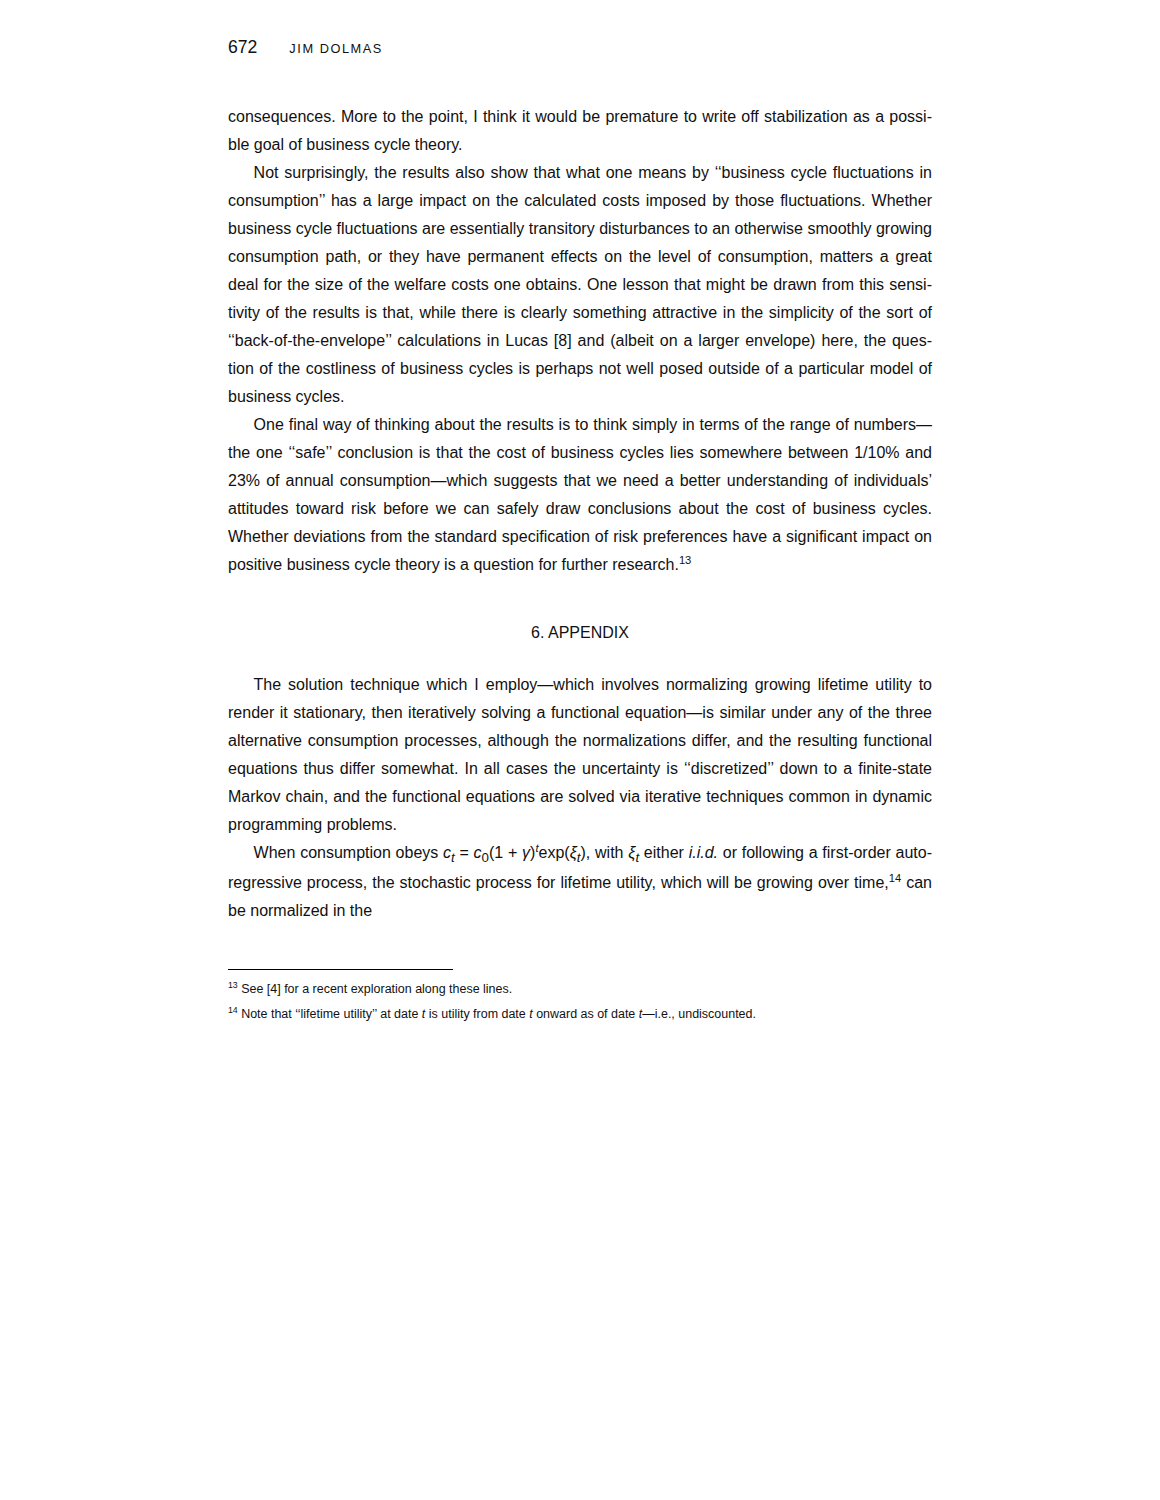672 JIM DOLMAS
consequences. More to the point, I think it would be premature to write off stabilization as a possible goal of business cycle theory.
Not surprisingly, the results also show that what one means by ‘‘business cycle fluctuations in consumption’’ has a large impact on the calculated costs imposed by those fluctuations. Whether business cycle fluctuations are essentially transitory disturbances to an otherwise smoothly growing consumption path, or they have permanent effects on the level of consumption, matters a great deal for the size of the welfare costs one obtains. One lesson that might be drawn from this sensitivity of the results is that, while there is clearly something attractive in the simplicity of the sort of ‘‘back-of-the-envelope’’ calculations in Lucas [8] and (albeit on a larger envelope) here, the question of the costliness of business cycles is perhaps not well posed outside of a particular model of business cycles.
One final way of thinking about the results is to think simply in terms of the range of numbers—the one ‘‘safe’’ conclusion is that the cost of business cycles lies somewhere between 1/10% and 23% of annual consumption—which suggests that we need a better understanding of individuals’ attitudes toward risk before we can safely draw conclusions about the cost of business cycles. Whether deviations from the standard specification of risk preferences have a significant impact on positive business cycle theory is a question for further research.13
6. APPENDIX
The solution technique which I employ—which involves normalizing growing lifetime utility to render it stationary, then iteratively solving a functional equation—is similar under any of the three alternative consumption processes, although the normalizations differ, and the resulting functional equations thus differ somewhat. In all cases the uncertainty is ‘‘discretized’’ down to a finite-state Markov chain, and the functional equations are solved via iterative techniques common in dynamic programming problems.
When consumption obeys ct = c0(1 + γ)texp(ξt), with ξt either i.i.d. or following a first-order autoregressive process, the stochastic process for lifetime utility, which will be growing over time,14 can be normalized in the
13 See [4] for a recent exploration along these lines.
14 Note that ‘‘lifetime utility’’ at date t is utility from date t onward as of date t—i.e., undiscounted.